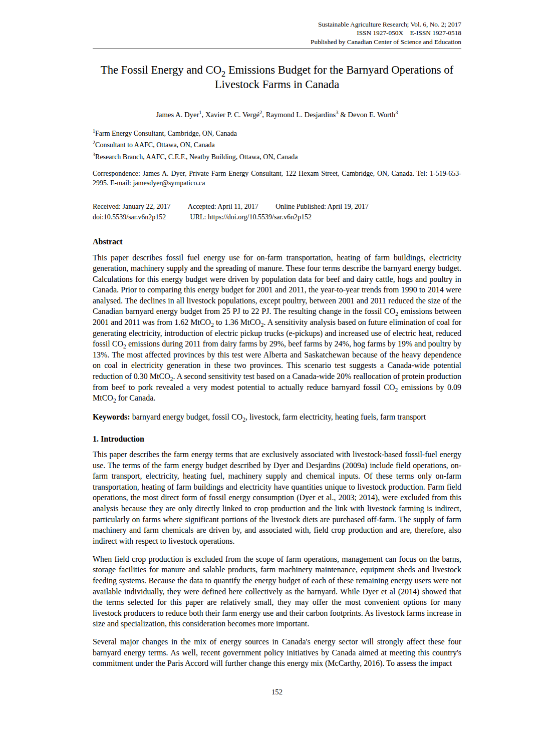Sustainable Agriculture Research; Vol. 6, No. 2; 2017
ISSN 1927-050X E-ISSN 1927-0518
Published by Canadian Center of Science and Education
The Fossil Energy and CO2 Emissions Budget for the Barnyard Operations of Livestock Farms in Canada
James A. Dyer1, Xavier P. C. Vergé2, Raymond L. Desjardins3 & Devon E. Worth3
1Farm Energy Consultant, Cambridge, ON, Canada
2Consultant to AAFC, Ottawa, ON, Canada
3Research Branch, AAFC, C.E.F., Neatby Building, Ottawa, ON, Canada
Correspondence: James A. Dyer, Private Farm Energy Consultant, 122 Hexam Street, Cambridge, ON, Canada. Tel: 1-519-653-2995. E-mail: jamesdyer@sympatico.ca
Received: January 22, 2017 Accepted: April 11, 2017 Online Published: April 19, 2017
doi:10.5539/sar.v6n2p152 URL: https://doi.org/10.5539/sar.v6n2p152
Abstract
This paper describes fossil fuel energy use for on-farm transportation, heating of farm buildings, electricity generation, machinery supply and the spreading of manure. These four terms describe the barnyard energy budget. Calculations for this energy budget were driven by population data for beef and dairy cattle, hogs and poultry in Canada. Prior to comparing this energy budget for 2001 and 2011, the year-to-year trends from 1990 to 2014 were analysed. The declines in all livestock populations, except poultry, between 2001 and 2011 reduced the size of the Canadian barnyard energy budget from 25 PJ to 22 PJ. The resulting change in the fossil CO2 emissions between 2001 and 2011 was from 1.62 MtCO2 to 1.36 MtCO2. A sensitivity analysis based on future elimination of coal for generating electricity, introduction of electric pickup trucks (e-pickups) and increased use of electric heat, reduced fossil CO2 emissions during 2011 from dairy farms by 29%, beef farms by 24%, hog farms by 19% and poultry by 13%. The most affected provinces by this test were Alberta and Saskatchewan because of the heavy dependence on coal in electricity generation in these two provinces. This scenario test suggests a Canada-wide potential reduction of 0.30 MtCO2. A second sensitivity test based on a Canada-wide 20% reallocation of protein production from beef to pork revealed a very modest potential to actually reduce barnyard fossil CO2 emissions by 0.09 MtCO2 for Canada.
Keywords: barnyard energy budget, fossil CO2, livestock, farm electricity, heating fuels, farm transport
1. Introduction
This paper describes the farm energy terms that are exclusively associated with livestock-based fossil-fuel energy use. The terms of the farm energy budget described by Dyer and Desjardins (2009a) include field operations, on-farm transport, electricity, heating fuel, machinery supply and chemical inputs. Of these terms only on-farm transportation, heating of farm buildings and electricity have quantities unique to livestock production. Farm field operations, the most direct form of fossil energy consumption (Dyer et al., 2003; 2014), were excluded from this analysis because they are only directly linked to crop production and the link with livestock farming is indirect, particularly on farms where significant portions of the livestock diets are purchased off-farm. The supply of farm machinery and farm chemicals are driven by, and associated with, field crop production and are, therefore, also indirect with respect to livestock operations.
When field crop production is excluded from the scope of farm operations, management can focus on the barns, storage facilities for manure and salable products, farm machinery maintenance, equipment sheds and livestock feeding systems. Because the data to quantify the energy budget of each of these remaining energy users were not available individually, they were defined here collectively as the barnyard. While Dyer et al (2014) showed that the terms selected for this paper are relatively small, they may offer the most convenient options for many livestock producers to reduce both their farm energy use and their carbon footprints. As livestock farms increase in size and specialization, this consideration becomes more important.
Several major changes in the mix of energy sources in Canada's energy sector will strongly affect these four barnyard energy terms. As well, recent government policy initiatives by Canada aimed at meeting this country's commitment under the Paris Accord will further change this energy mix (McCarthy, 2016). To assess the impact
152